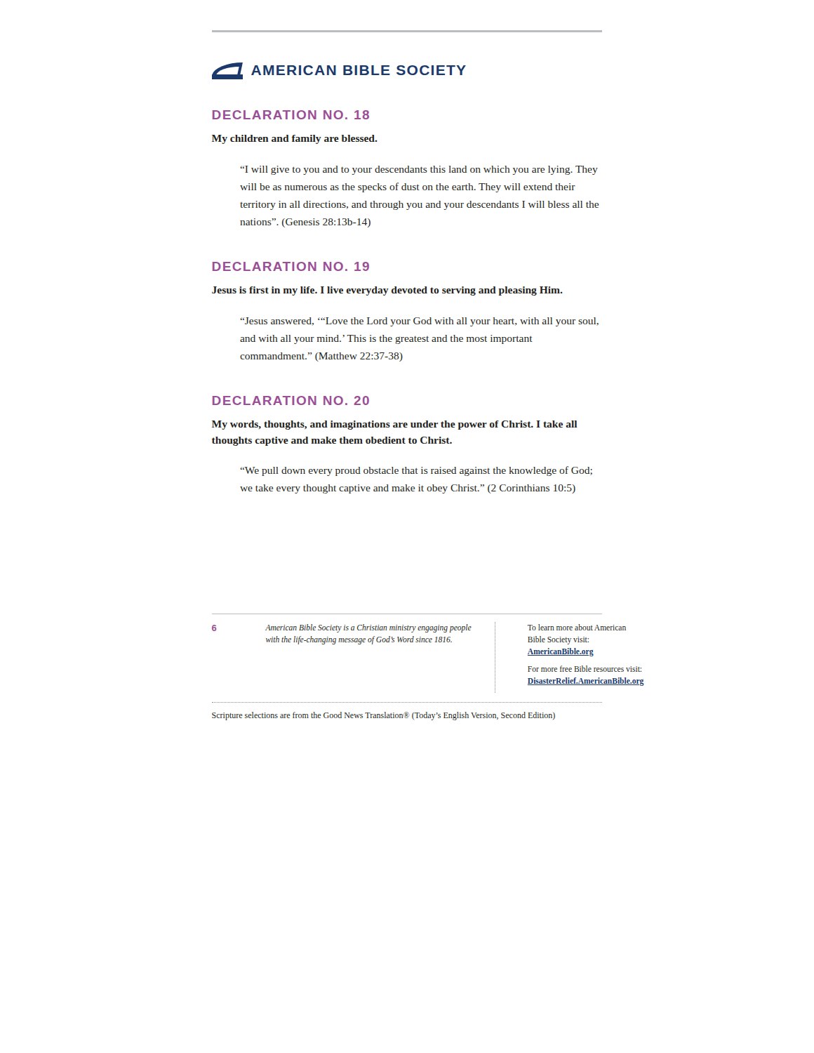American Bible Society
Declaration No. 18
My children and family are blessed.
“I will give to you and to your descendants this land on which you are lying. They will be as numerous as the specks of dust on the earth. They will extend their territory in all directions, and through you and your descendants I will bless all the nations”. (Genesis 28:13b-14)
Declaration No. 19
Jesus is first in my life. I live everyday devoted to serving and pleasing Him.
“Jesus answered, ‘“Love the Lord your God with all your heart, with all your soul, and with all your mind.’ This is the greatest and the most important commandment.” (Matthew 22:37-38)
Declaration No. 20
My words, thoughts, and imaginations are under the power of Christ. I take all thoughts captive and make them obedient to Christ.
“We pull down every proud obstacle that is raised against the knowledge of God; we take every thought captive and make it obey Christ.” (2 Corinthians 10:5)
6
American Bible Society is a Christian ministry engaging people with the life-changing message of God’s Word since 1816.
To learn more about American Bible Society visit: AmericanBible.org
For more free Bible resources visit: DisasterRelief.AmericanBible.org
Scripture selections are from the Good News Translation® (Today’s English Version, Second Edition)